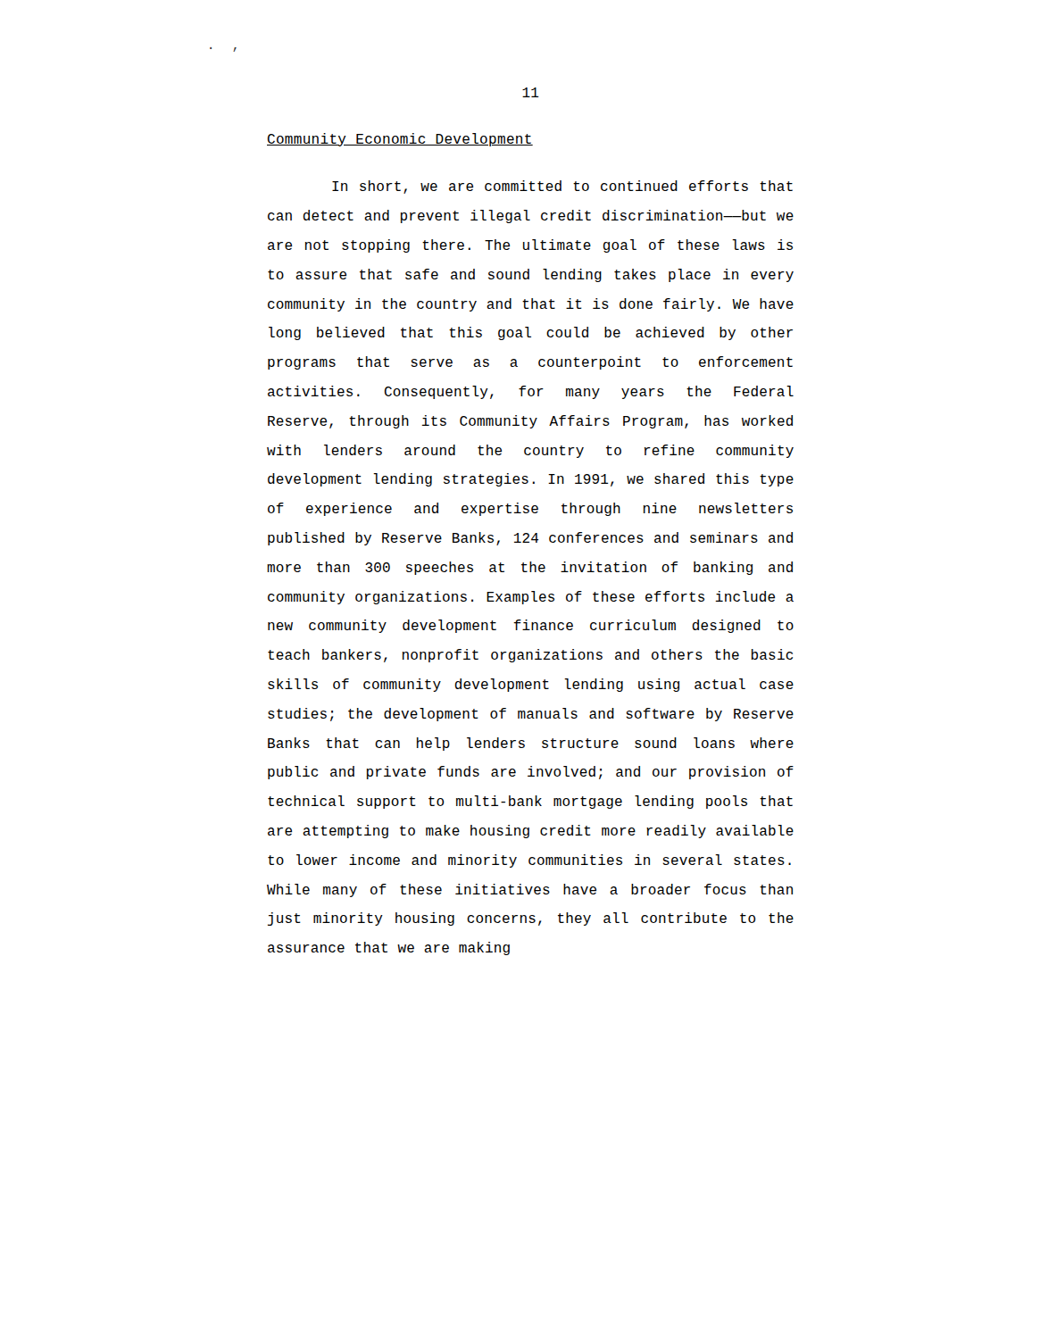. ,
11
Community Economic Development
In short, we are committed to continued efforts that can detect and prevent illegal credit discrimination——but we are not stopping there. The ultimate goal of these laws is to assure that safe and sound lending takes place in every community in the country and that it is done fairly. We have long believed that this goal could be achieved by other programs that serve as a counterpoint to enforcement activities. Consequently, for many years the Federal Reserve, through its Community Affairs Program, has worked with lenders around the country to refine community development lending strategies. In 1991, we shared this type of experience and expertise through nine newsletters published by Reserve Banks, 124 conferences and seminars and more than 300 speeches at the invitation of banking and community organizations. Examples of these efforts include a new community development finance curriculum designed to teach bankers, nonprofit organizations and others the basic skills of community development lending using actual case studies; the development of manuals and software by Reserve Banks that can help lenders structure sound loans where public and private funds are involved; and our provision of technical support to multi-bank mortgage lending pools that are attempting to make housing credit more readily available to lower income and minority communities in several states. While many of these initiatives have a broader focus than just minority housing concerns, they all contribute to the assurance that we are making